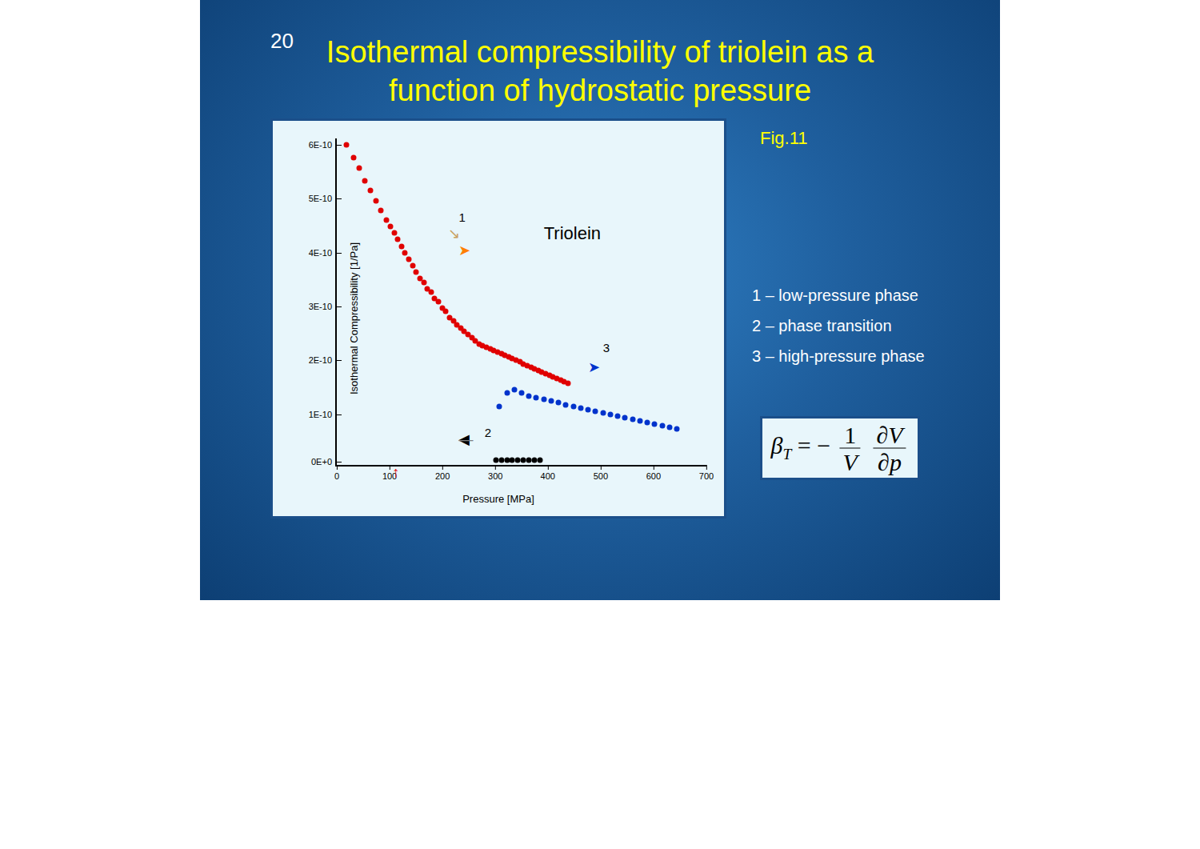20
Isothermal compressibility of triolein as a function of hydrostatic pressure
Isothermal Compressibility [1/Pa]
Pressure [MPa]
6E-10
5E-10
4E-10
3E-10
2E-10
1E-10
0E+0
0
100
200
300
400
500
600
700
Triolein
1
3
2
↘
➤
➤
◀
—
↑
Fig.11
1 – low-pressure phase
2 – phase transition
3 – high-pressure phase
βT = − 1 V ∂V∂p